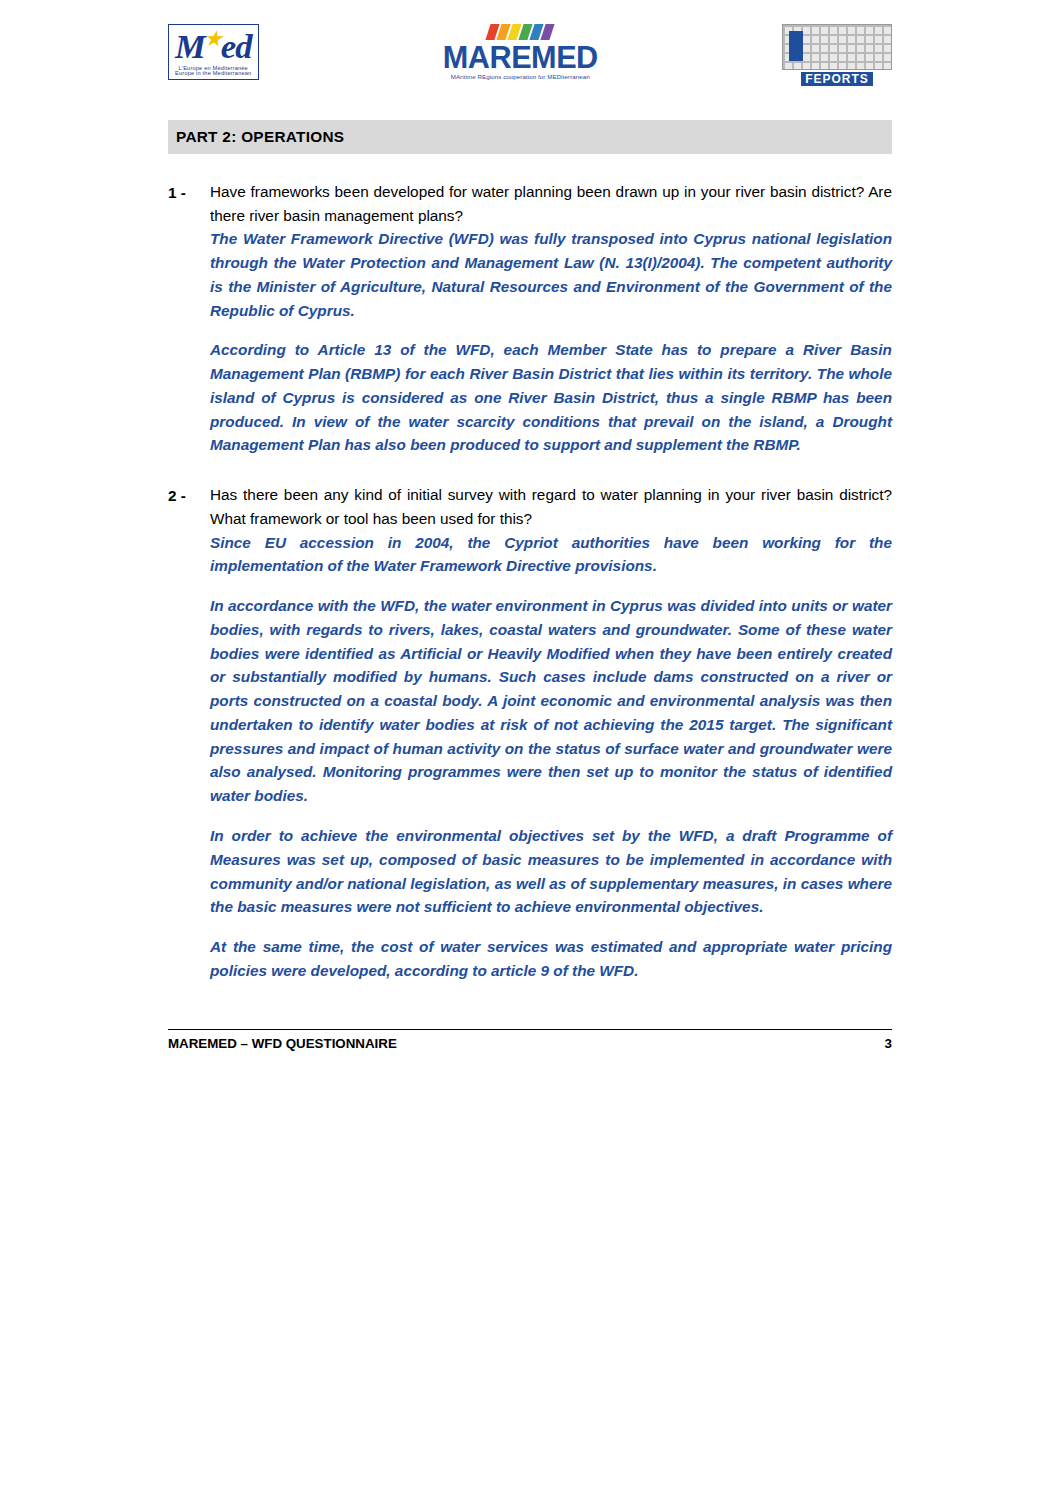M★ed
L'Europe en Méditerranée
Europe in the Mediterranean
MAREMED
MAritime REgions cooperation for MEDiterranean
FEPORTS
PART 2: OPERATIONS
1 -
Have frameworks been developed for water planning been drawn up in your river basin district? Are there river basin management plans?
The Water Framework Directive (WFD) was fully transposed into Cyprus national legislation through the Water Protection and Management Law (N. 13(I)/2004). The competent authority is the Minister of Agriculture, Natural Resources and Environment of the Government of the Republic of Cyprus.
According to Article 13 of the WFD, each Member State has to prepare a River Basin Management Plan (RBMP) for each River Basin District that lies within its territory. The whole island of Cyprus is considered as one River Basin District, thus a single RBMP has been produced. In view of the water scarcity conditions that prevail on the island, a Drought Management Plan has also been produced to support and supplement the RBMP.
2 -
Has there been any kind of initial survey with regard to water planning in your river basin district? What framework or tool has been used for this?
Since EU accession in 2004, the Cypriot authorities have been working for the implementation of the Water Framework Directive provisions.
In accordance with the WFD, the water environment in Cyprus was divided into units or water bodies, with regards to rivers, lakes, coastal waters and groundwater. Some of these water bodies were identified as Artificial or Heavily Modified when they have been entirely created or substantially modified by humans. Such cases include dams constructed on a river or ports constructed on a coastal body. A joint economic and environmental analysis was then undertaken to identify water bodies at risk of not achieving the 2015 target. The significant pressures and impact of human activity on the status of surface water and groundwater were also analysed. Monitoring programmes were then set up to monitor the status of identified water bodies.
In order to achieve the environmental objectives set by the WFD, a draft Programme of Measures was set up, composed of basic measures to be implemented in accordance with community and/or national legislation, as well as of supplementary measures, in cases where the basic measures were not sufficient to achieve environmental objectives.
At the same time, the cost of water services was estimated and appropriate water pricing policies were developed, according to article 9 of the WFD.
MAREMED – WFD QUESTIONNAIRE 3